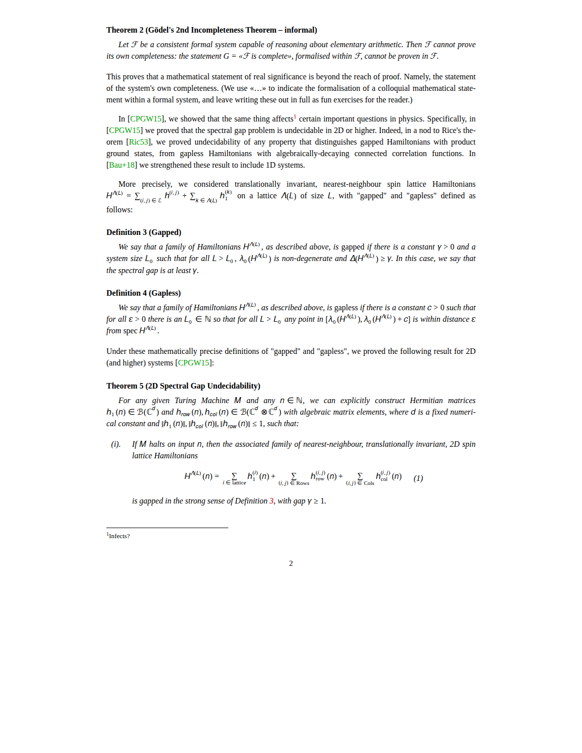Theorem 2 (Gödel's 2nd Incompleteness Theorem – informal)
Let ℱ be a consistent formal system capable of reasoning about elementary arithmetic. Then ℱ cannot prove its own completeness: the statement G = «ℱ is complete», formalised within ℱ, cannot be proven in ℱ.
This proves that a mathematical statement of real significance is beyond the reach of proof. Namely, the statement of the system's own completeness. (We use «…» to indicate the formalisation of a colloquial mathematical statement within a formal system, and leave writing these out in full as fun exercises for the reader.)
In [CPGW15], we showed that the same thing affects1 certain important questions in physics. Specifically, in [CPGW15] we proved that the spectral gap problem is undecidable in 2D or higher. Indeed, in a nod to Rice's theorem [Ric53], we proved undecidability of any property that distinguishes gapped Hamiltonians with product ground states, from gapless Hamiltonians with algebraically-decaying connected correlation functions. In [Bau+18] we strengthened these result to include 1D systems.
More precisely, we considered translationally invariant, nearest-neighbour spin lattice Hamiltonians HΛ(L)=∑(i,j)∈ℰh(i,j)+∑k∈Λ(L)h1(k) on a lattice Λ(L) of size L, with "gapped" and "gapless" defined as follows:
Definition 3 (Gapped)
We say that a family of Hamiltonians HΛ(L), as described above, is gapped if there is a constant γ>0 and a system size L0 such that for all L>L0, λ0(HΛ(L)) is non-degenerate and Δ(HΛ(L))≥γ. In this case, we say that the spectral gap is at least γ.
Definition 4 (Gapless)
We say that a family of Hamiltonians HΛ(L), as described above, is gapless if there is a constant c>0 such that for all ε>0 there is an L0∈ℕ so that for all L>L0 any point in [λ0(HΛ(L)),λ0(HΛ(L))+c] is within distance ε from spec HΛ(L).
Under these mathematically precise definitions of "gapped" and "gapless", we proved the following result for 2D (and higher) systems [CPGW15]:
Theorem 5 (2D Spectral Gap Undecidability)
For any given Turing Machine M and any n∈ℕ, we can explicitly construct Hermitian matrices h1(n)∈ℬ(ℂd) and hrow(n),hcol(n)∈ℬ(ℂd⊗ℂd) with algebraic matrix elements, where d is a fixed numerical constant and ‖h1(n)‖,‖hcol(n)‖,‖hrow(n)‖≤1, such that:
(i). If M halts on input n, then the associated family of nearest-neighbour, translationally invariant, 2D spin lattice Hamiltonians
HΛ(L) (n) = ∑ i∈lattice h1(i) (n) + ∑ (i,j)∈Rows hrow(i,j) (n) + ∑ (i,j)∈Cols hcol(i,j) (n)
(1)
is gapped in the strong sense of Definition 3, with gap γ≥1.
1Infects?
2